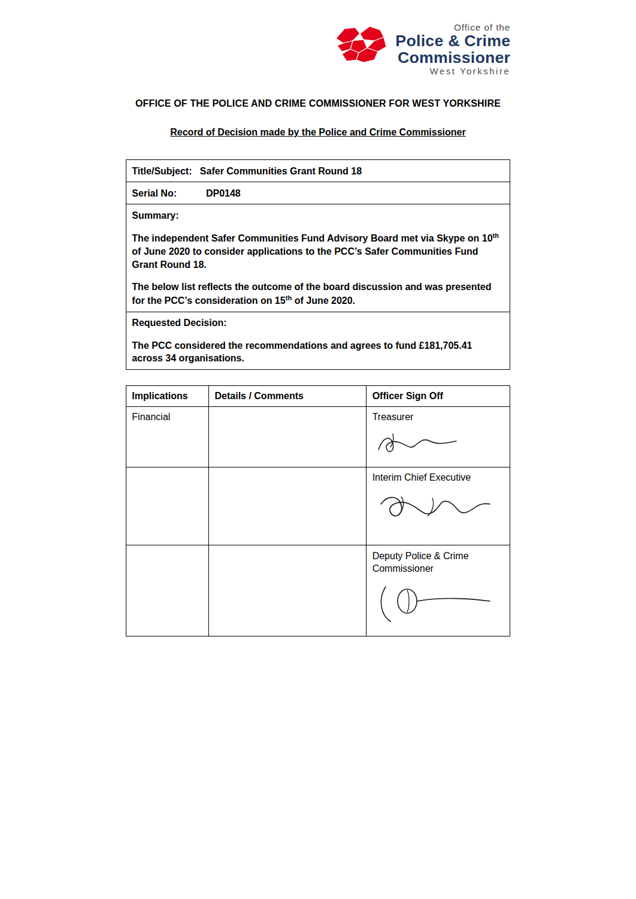Office of the
Police & Crime
Commissioner
West Yorkshire
OFFICE OF THE POLICE AND CRIME COMMISSIONER FOR WEST YORKSHIRE
Record of Decision made by the Police and Crime Commissioner
| Title/Subject: Safer Communities Grant Round 18 |
| Serial No: DP0148 |
| Summary: The independent Safer Communities Fund Advisory Board met via Skype on 10 th of June 2020 to consider applications to the PCC’s Safer Communities Fund Grant Round 18. The below list reflects the outcome of the board discussion and was presented for the PCC’s consideration on 15 th of June 2020. |
| Requested Decision: The PCC considered the recommendations and agrees to fund £181,705.41 across 34 organisations. |
| Implications | Details / Comments | Officer Sign Off |
| --- | --- | --- |
| Financial | | Treasurer |
| | | Interim Chief Executive |
| | | Deputy Police & Crime Commissioner |